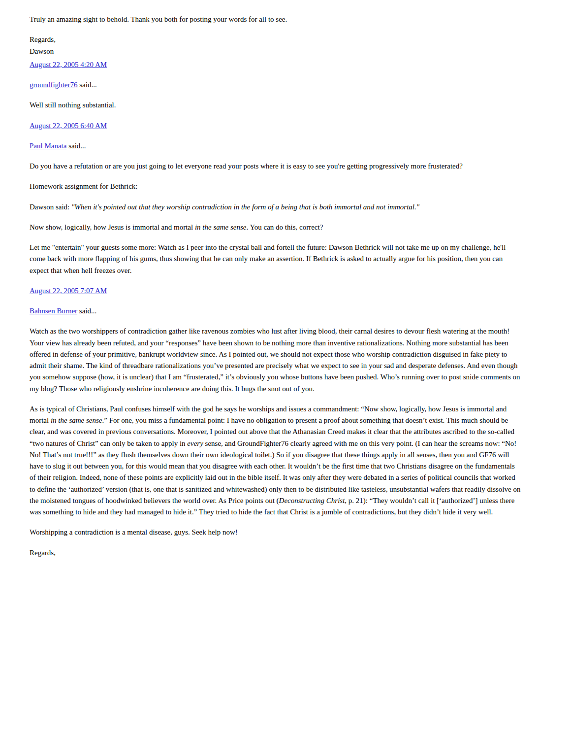Truly an amazing sight to behold. Thank you both for posting your words for all to see.
Regards,
Dawson
August 22, 2005 4:20 AM
groundfighter76 said...
Well still nothing substantial.
August 22, 2005 6:40 AM
Paul Manata said...
Do you have a refutation or are you just going to let everyone read your posts where it is easy to see you're getting progressively more frusterated?
Homework assignment for Bethrick:
Dawson said: "When it's pointed out that they worship contradiction in the form of a being that is both immortal and not immortal."
Now show, logically, how Jesus is immortal and mortal in the same sense. You can do this, correct?
Let me "entertain" your guests some more: Watch as I peer into the crystal ball and fortell the future: Dawson Bethrick will not take me up on my challenge, he'll come back with more flapping of his gums, thus showing that he can only make an assertion. If Bethrick is asked to actually argue for his position, then you can expect that when hell freezes over.
August 22, 2005 7:07 AM
Bahnsen Burner said...
Watch as the two worshippers of contradiction gather like ravenous zombies who lust after living blood, their carnal desires to devour flesh watering at the mouth! Your view has already been refuted, and your “responses” have been shown to be nothing more than inventive rationalizations. Nothing more substantial has been offered in defense of your primitive, bankrupt worldview since. As I pointed out, we should not expect those who worship contradiction disguised in fake piety to admit their shame. The kind of threadbare rationalizations you’ve presented are precisely what we expect to see in your sad and desperate defenses. And even though you somehow suppose (how, it is unclear) that I am “frusterated,” it’s obviously you whose buttons have been pushed. Who’s running over to post snide comments on my blog? Those who religiously enshrine incoherence are doing this. It bugs the snot out of you.
As is typical of Christians, Paul confuses himself with the god he says he worships and issues a commandment: “Now show, logically, how Jesus is immortal and mortal in the same sense.” For one, you miss a fundamental point: I have no obligation to present a proof about something that doesn’t exist. This much should be clear, and was covered in previous conversations. Moreover, I pointed out above that the Athanasian Creed makes it clear that the attributes ascribed to the so-called “two natures of Christ” can only be taken to apply in every sense, and GroundFighter76 clearly agreed with me on this very point. (I can hear the screams now: “No! No! That’s not true!!!” as they flush themselves down their own ideological toilet.) So if you disagree that these things apply in all senses, then you and GF76 will have to slug it out between you, for this would mean that you disagree with each other. It wouldn’t be the first time that two Christians disagree on the fundamentals of their religion. Indeed, none of these points are explicitly laid out in the bible itself. It was only after they were debated in a series of political councils that worked to define the ‘authorized’ version (that is, one that is sanitized and whitewashed) only then to be distributed like tasteless, unsubstantial wafers that readily dissolve on the moistened tongues of hoodwinked believers the world over. As Price points out (Deconstructing Christ, p. 21): “They wouldn’t call it [‘authorized’] unless there was something to hide and they had managed to hide it.” They tried to hide the fact that Christ is a jumble of contradictions, but they didn’t hide it very well.
Worshipping a contradiction is a mental disease, guys. Seek help now!
Regards,